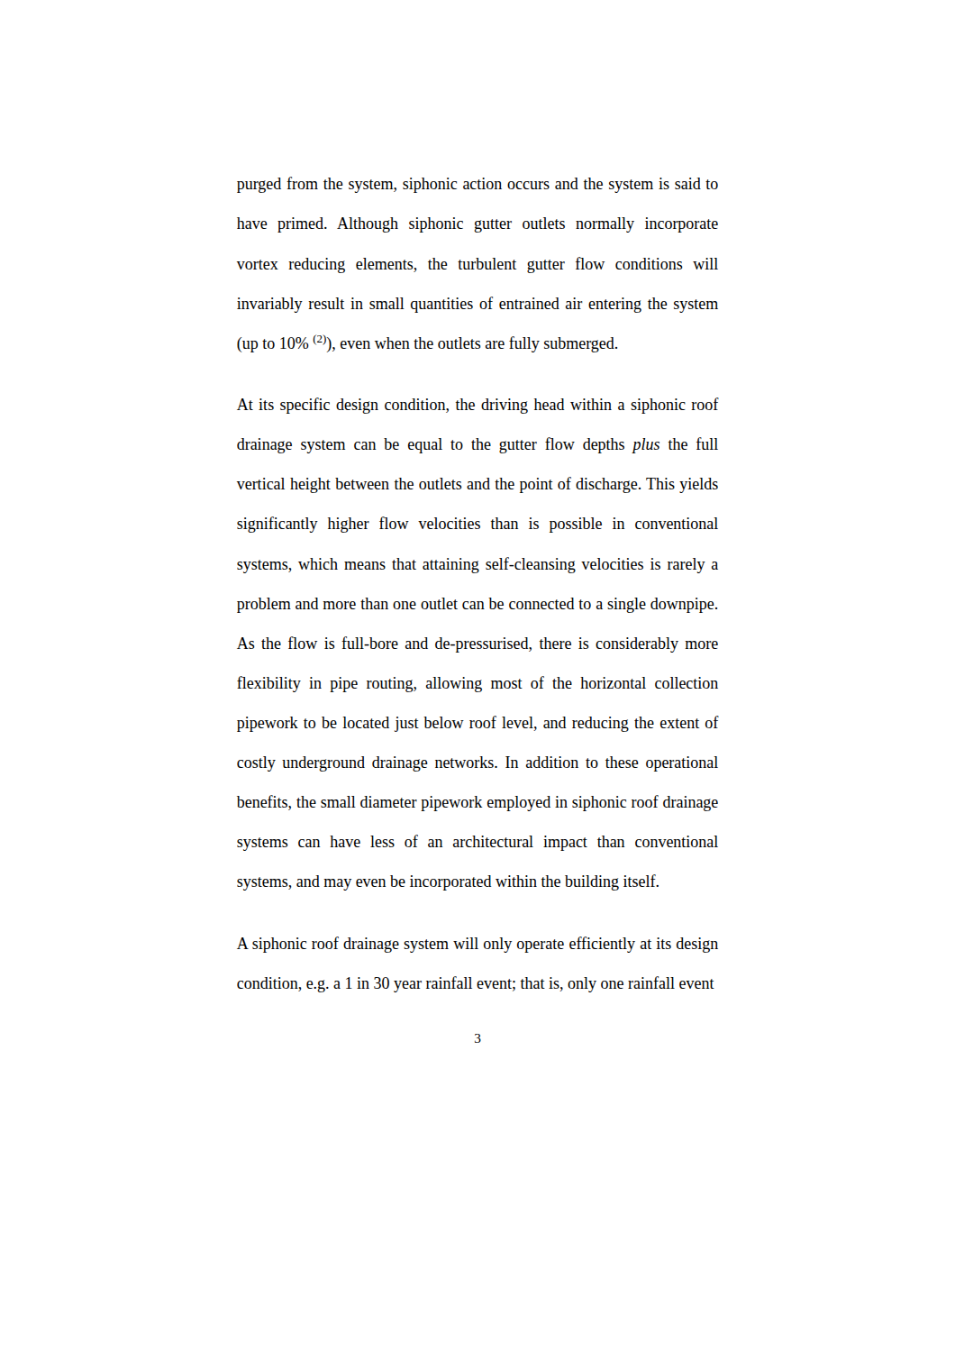purged from the system, siphonic action occurs and the system is said to have primed. Although siphonic gutter outlets normally incorporate vortex reducing elements, the turbulent gutter flow conditions will invariably result in small quantities of entrained air entering the system (up to 10% (2)), even when the outlets are fully submerged.
At its specific design condition, the driving head within a siphonic roof drainage system can be equal to the gutter flow depths plus the full vertical height between the outlets and the point of discharge. This yields significantly higher flow velocities than is possible in conventional systems, which means that attaining self-cleansing velocities is rarely a problem and more than one outlet can be connected to a single downpipe. As the flow is full-bore and de-pressurised, there is considerably more flexibility in pipe routing, allowing most of the horizontal collection pipework to be located just below roof level, and reducing the extent of costly underground drainage networks. In addition to these operational benefits, the small diameter pipework employed in siphonic roof drainage systems can have less of an architectural impact than conventional systems, and may even be incorporated within the building itself.
A siphonic roof drainage system will only operate efficiently at its design condition, e.g. a 1 in 30 year rainfall event; that is, only one rainfall event
3